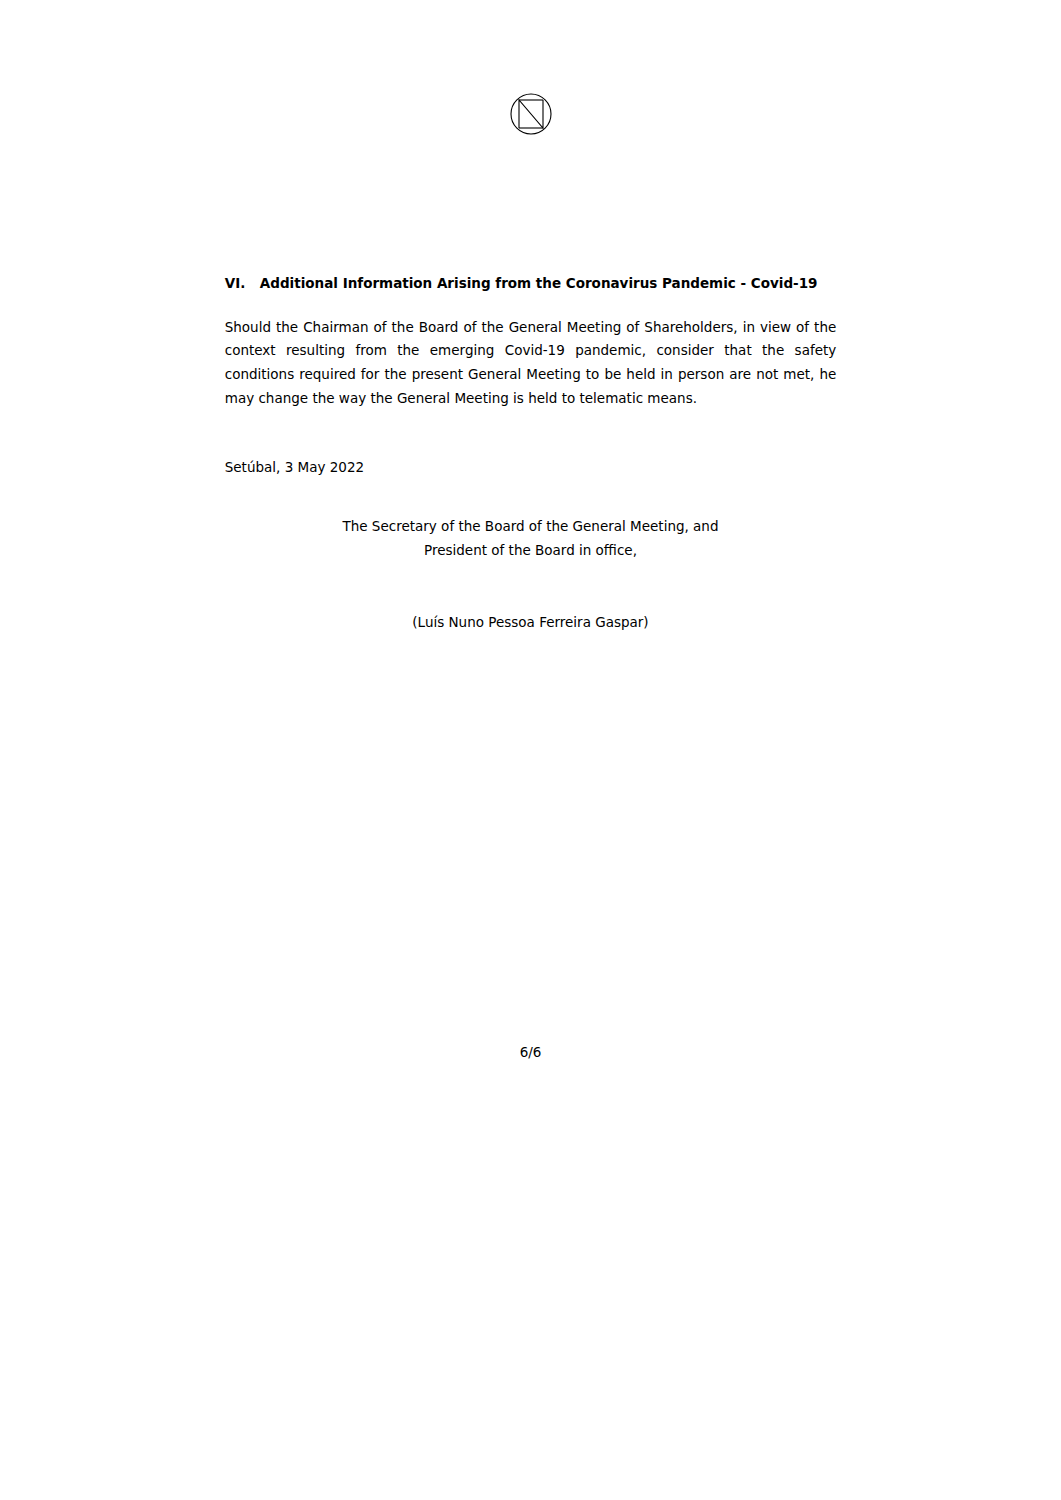VI. Additional Information Arising from the Coronavirus Pandemic - Covid-19
Should the Chairman of the Board of the General Meeting of Shareholders, in view of the context resulting from the emerging Covid-19 pandemic, consider that the safety conditions required for the present General Meeting to be held in person are not met, he may change the way the General Meeting is held to telematic means.
Setúbal, 3 May 2022
The Secretary of the Board of the General Meeting, and
President of the Board in office,
(Luís Nuno Pessoa Ferreira Gaspar)
6/6